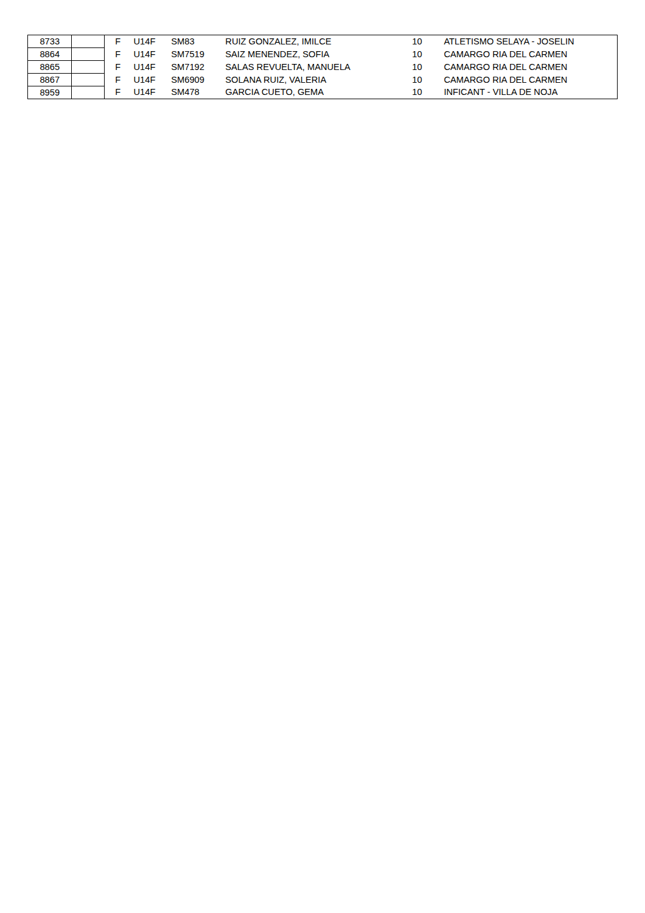| 8733 | | F | U14F | SM83 | RUIZ GONZALEZ, IMILCE | 10 | ATLETISMO SELAYA - JOSELIN |
| 8864 | | F | U14F | SM7519 | SAIZ MENENDEZ, SOFIA | 10 | CAMARGO RIA DEL CARMEN |
| 8865 | | F | U14F | SM7192 | SALAS REVUELTA, MANUELA | 10 | CAMARGO RIA DEL CARMEN |
| 8867 | | F | U14F | SM6909 | SOLANA RUIZ, VALERIA | 10 | CAMARGO RIA DEL CARMEN |
| 8959 | | F | U14F | SM478 | GARCIA CUETO, GEMA | 10 | INFICANT - VILLA DE NOJA |